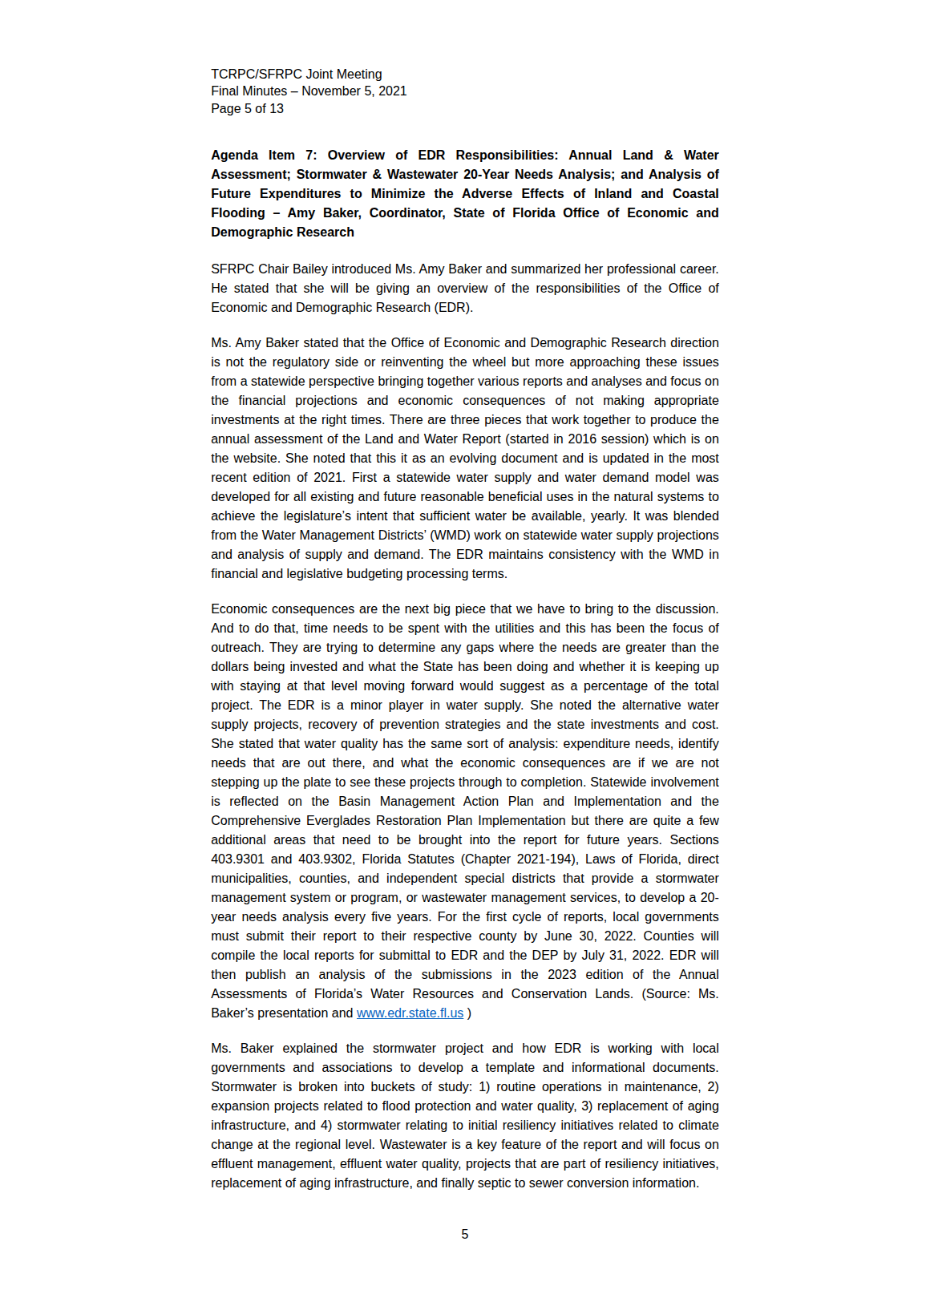TCRPC/SFRPC Joint Meeting
Final Minutes – November 5, 2021
Page 5 of 13
Agenda Item 7: Overview of EDR Responsibilities: Annual Land & Water Assessment; Stormwater & Wastewater 20-Year Needs Analysis; and Analysis of Future Expenditures to Minimize the Adverse Effects of Inland and Coastal Flooding – Amy Baker, Coordinator, State of Florida Office of Economic and Demographic Research
SFRPC Chair Bailey introduced Ms. Amy Baker and summarized her professional career. He stated that she will be giving an overview of the responsibilities of the Office of Economic and Demographic Research (EDR).
Ms. Amy Baker stated that the Office of Economic and Demographic Research direction is not the regulatory side or reinventing the wheel but more approaching these issues from a statewide perspective bringing together various reports and analyses and focus on the financial projections and economic consequences of not making appropriate investments at the right times. There are three pieces that work together to produce the annual assessment of the Land and Water Report (started in 2016 session) which is on the website. She noted that this it as an evolving document and is updated in the most recent edition of 2021. First a statewide water supply and water demand model was developed for all existing and future reasonable beneficial uses in the natural systems to achieve the legislature’s intent that sufficient water be available, yearly. It was blended from the Water Management Districts’ (WMD) work on statewide water supply projections and analysis of supply and demand. The EDR maintains consistency with the WMD in financial and legislative budgeting processing terms.
Economic consequences are the next big piece that we have to bring to the discussion. And to do that, time needs to be spent with the utilities and this has been the focus of outreach. They are trying to determine any gaps where the needs are greater than the dollars being invested and what the State has been doing and whether it is keeping up with staying at that level moving forward would suggest as a percentage of the total project. The EDR is a minor player in water supply. She noted the alternative water supply projects, recovery of prevention strategies and the state investments and cost. She stated that water quality has the same sort of analysis: expenditure needs, identify needs that are out there, and what the economic consequences are if we are not stepping up the plate to see these projects through to completion. Statewide involvement is reflected on the Basin Management Action Plan and Implementation and the Comprehensive Everglades Restoration Plan Implementation but there are quite a few additional areas that need to be brought into the report for future years. Sections 403.9301 and 403.9302, Florida Statutes (Chapter 2021-194), Laws of Florida, direct municipalities, counties, and independent special districts that provide a stormwater management system or program, or wastewater management services, to develop a 20-year needs analysis every five years. For the first cycle of reports, local governments must submit their report to their respective county by June 30, 2022. Counties will compile the local reports for submittal to EDR and the DEP by July 31, 2022. EDR will then publish an analysis of the submissions in the 2023 edition of the Annual Assessments of Florida’s Water Resources and Conservation Lands. (Source: Ms. Baker’s presentation and www.edr.state.fl.us )
Ms. Baker explained the stormwater project and how EDR is working with local governments and associations to develop a template and informational documents. Stormwater is broken into buckets of study: 1) routine operations in maintenance, 2) expansion projects related to flood protection and water quality, 3) replacement of aging infrastructure, and 4) stormwater relating to initial resiliency initiatives related to climate change at the regional level. Wastewater is a key feature of the report and will focus on effluent management, effluent water quality, projects that are part of resiliency initiatives, replacement of aging infrastructure, and finally septic to sewer conversion information.
5